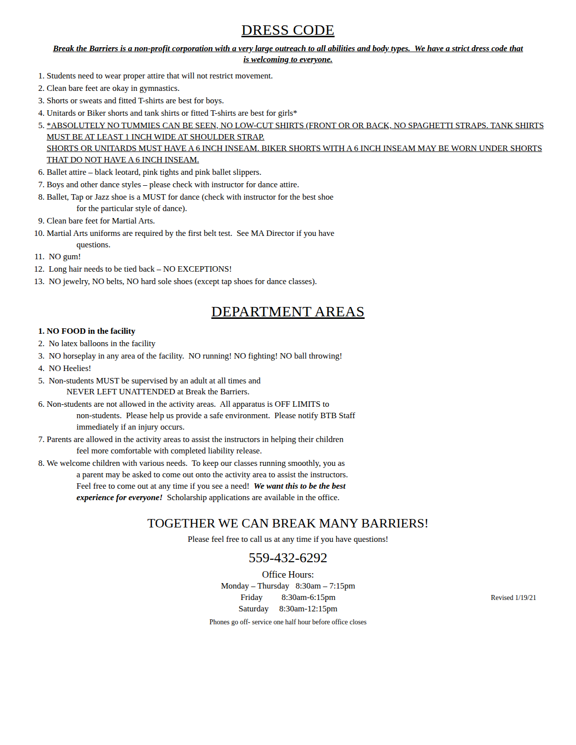DRESS CODE
Break the Barriers is a non-profit corporation with a very large outreach to all abilities and body types. We have a strict dress code that is welcoming to everyone.
Students need to wear proper attire that will not restrict movement.
Clean bare feet are okay in gymnastics.
Shorts or sweats and fitted T-shirts are best for boys.
Unitards or Biker shorts and tank shirts or fitted T-shirts are best for girls*
*ABSOLUTELY NO TUMMIES CAN BE SEEN, NO LOW-CUT SHIRTS (FRONT OR OR BACK, NO SPAGHETTI STRAPS. TANK SHIRTS MUST BE AT LEAST 1 INCH WIDE AT SHOULDER STRAP.
SHORTS OR UNITARDS MUST HAVE A 6 INCH INSEAM. BIKER SHORTS WITH A 6 INCH INSEAM MAY BE WORN UNDER SHORTS THAT DO NOT HAVE A 6 INCH INSEAM.
Ballet attire – black leotard, pink tights and pink ballet slippers.
Boys and other dance styles – please check with instructor for dance attire.
Ballet, Tap or Jazz shoe is a MUST for dance (check with instructor for the best shoe for the particular style of dance).
Clean bare feet for Martial Arts.
Martial Arts uniforms are required by the first belt test. See MA Director if you have questions.
NO gum!
Long hair needs to be tied back – NO EXCEPTIONS!
NO jewelry, NO belts, NO hard sole shoes (except tap shoes for dance classes).
DEPARTMENT AREAS
NO FOOD in the facility
No latex balloons in the facility
NO horseplay in any area of the facility. NO running! NO fighting! NO ball throwing!
NO Heelies!
Non-students MUST be supervised by an adult at all times and NEVER LEFT UNATTENDED at Break the Barriers.
Non-students are not allowed in the activity areas. All apparatus is OFF LIMITS to non-students. Please help us provide a safe environment. Please notify BTB Staff immediately if an injury occurs.
Parents are allowed in the activity areas to assist the instructors in helping their children feel more comfortable with completed liability release.
We welcome children with various needs. To keep our classes running smoothly, you as a parent may be asked to come out onto the activity area to assist the instructors. Feel free to come out at any time if you see a need! We want this to be the best experience for everyone! Scholarship applications are available in the office.
TOGETHER WE CAN BREAK MANY BARRIERS!
Please feel free to call us at any time if you have questions!
559-432-6292
Office Hours:
Monday – Thursday 8:30am – 7:15pm
Friday 8:30am-6:15pm
Saturday 8:30am-12:15pm Revised 1/19/21
Phones go off- service one half hour before office closes